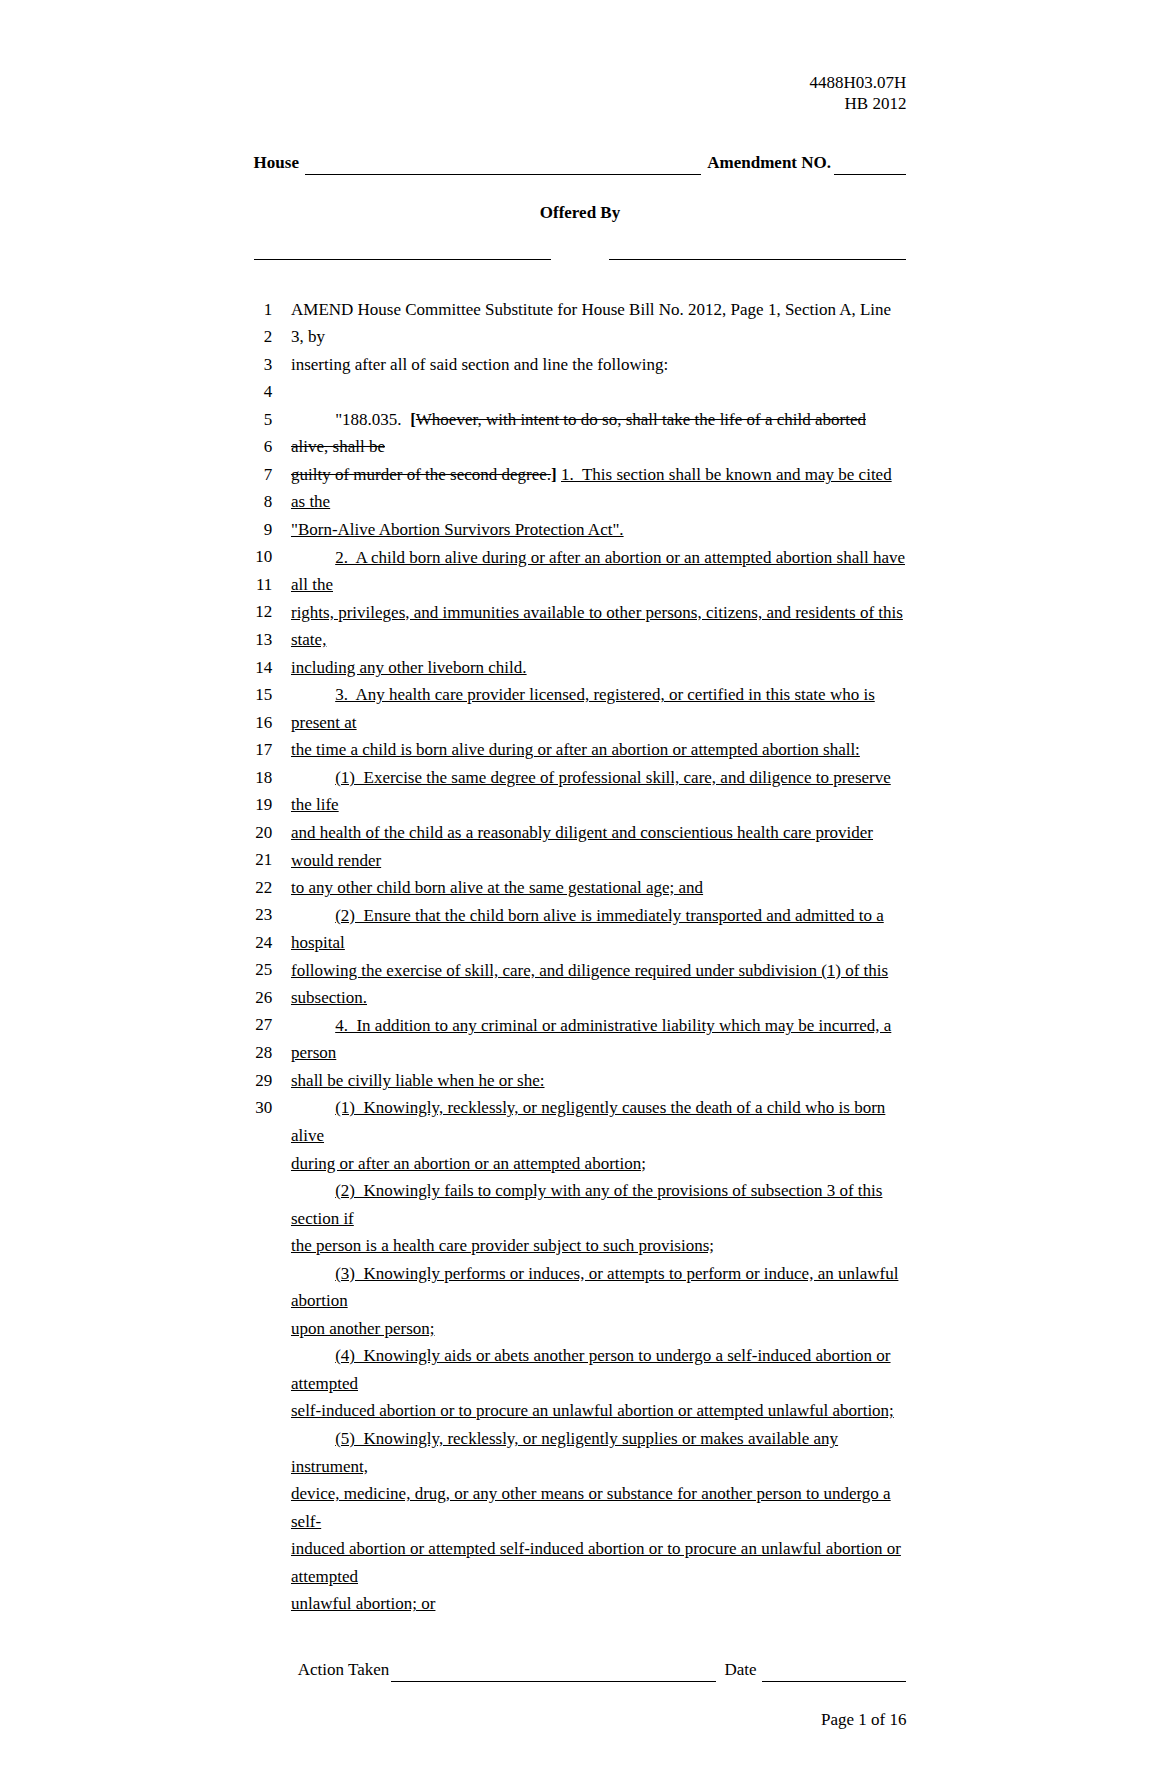4488H03.07H
HB 2012
House
Amendment NO.
Offered By
1
2
3
4
5
6
7
8
9
10
11
12
13
14
15
16
17
18
19
20
21
22
23
24
25
26
27
28
29
30
AMEND House Committee Substitute for House Bill No. 2012, Page 1, Section A, Line 3, by
inserting after all of said section and line the following:
"188.035. [Whoever, with intent to do so, shall take the life of a child aborted alive, shall be
guilty of murder of the second degree.] 1. This section shall be known and may be cited as the
"Born-Alive Abortion Survivors Protection Act".
2. A child born alive during or after an abortion or an attempted abortion shall have all the
rights, privileges, and immunities available to other persons, citizens, and residents of this state,
including any other liveborn child.
3. Any health care provider licensed, registered, or certified in this state who is present at
the time a child is born alive during or after an abortion or attempted abortion shall:
(1) Exercise the same degree of professional skill, care, and diligence to preserve the life
and health of the child as a reasonably diligent and conscientious health care provider would render
to any other child born alive at the same gestational age; and
(2) Ensure that the child born alive is immediately transported and admitted to a hospital
following the exercise of skill, care, and diligence required under subdivision (1) of this subsection.
4. In addition to any criminal or administrative liability which may be incurred, a person
shall be civilly liable when he or she:
(1) Knowingly, recklessly, or negligently causes the death of a child who is born alive
during or after an abortion or an attempted abortion;
(2) Knowingly fails to comply with any of the provisions of subsection 3 of this section if
the person is a health care provider subject to such provisions;
(3) Knowingly performs or induces, or attempts to perform or induce, an unlawful abortion
upon another person;
(4) Knowingly aids or abets another person to undergo a self-induced abortion or attempted
self-induced abortion or to procure an unlawful abortion or attempted unlawful abortion;
(5) Knowingly, recklessly, or negligently supplies or makes available any instrument,
device, medicine, drug, or any other means or substance for another person to undergo a self-
induced abortion or attempted self-induced abortion or to procure an unlawful abortion or attempted
unlawful abortion; or
Action Taken Date
Page 1 of 16